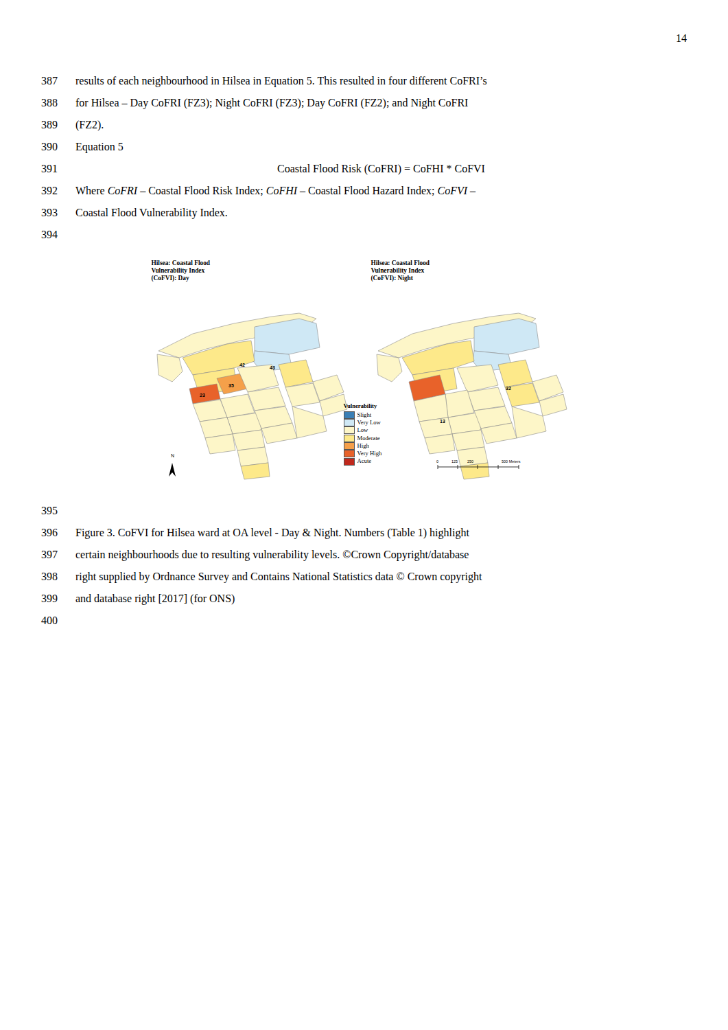14
387
results of each neighbourhood in Hilsea in Equation 5. This resulted in four different CoFRI’s
388
for Hilsea – Day CoFRI (FZ3); Night CoFRI (FZ3); Day CoFRI (FZ2); and Night CoFRI
389
(FZ2).
390
Equation 5
391
Coastal Flood Risk (CoFRI) = CoFHI * CoFVI
392
Where CoFRI – Coastal Flood Risk Index; CoFHI – Coastal Flood Hazard Index; CoFVI –
393
Coastal Flood Vulnerability Index.
394
Hilsea: Coastal Flood
Vulnerability Index
(CoFVI): Day
42 43 35 23 N
Hilsea: Coastal Flood
Vulnerability Index
(CoFVI): Night
32 13 0 125 250 500 Meters
Vulnerability
Slight
Very Low
Low
Moderate
High
Very High
Acute
395
396
Figure 3. CoFVI for Hilsea ward at OA level - Day & Night. Numbers (Table 1) highlight
397
certain neighbourhoods due to resulting vulnerability levels. ©Crown Copyright/database
398
right supplied by Ordnance Survey and Contains National Statistics data © Crown copyright
399
and database right [2017] (for ONS)
400